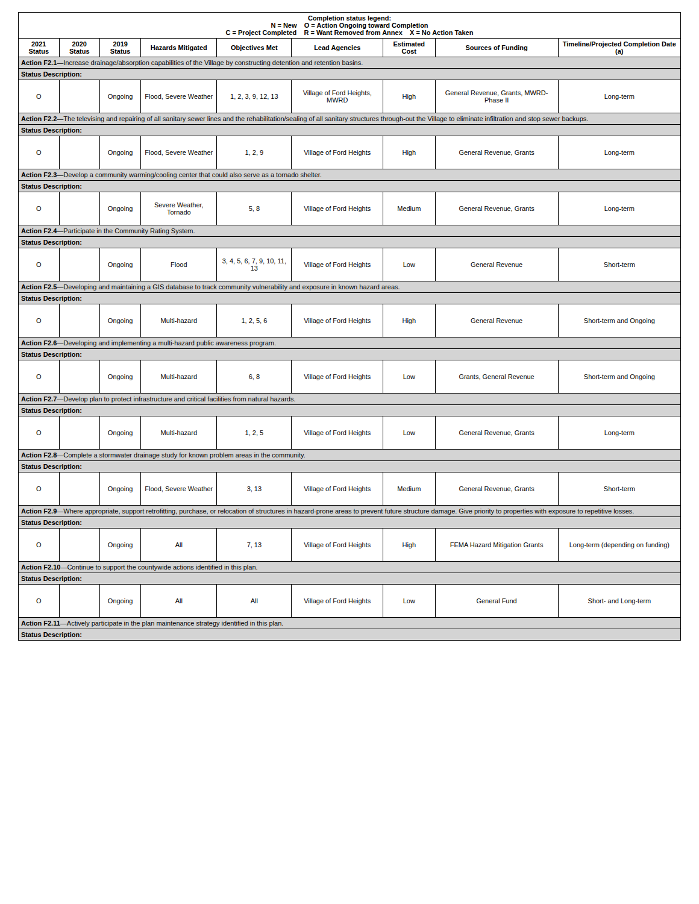| Completion status legend: N = New O = Action Ongoing toward Completion C = Project Completed R = Want Removed from Annex X = No Action Taken |
| 2021 Status | 2020 Status | 2019 Status | Hazards Mitigated | Objectives Met | Lead Agencies | Estimated Cost | Sources of Funding | Timeline/Projected Completion Date (a) |
| Action F2.1 —Increase drainage/absorption capabilities of the Village by constructing detention and retention basins. |
| Status Description: |
| O | | Ongoing | Flood, Severe Weather | 1, 2, 3, 9, 12, 13 | Village of Ford Heights, MWRD | High | General Revenue, Grants, MWRD-Phase II | Long-term |
| Action F2.2 —The televising and repairing of all sanitary sewer lines and the rehabilitation/sealing of all sanitary structures through-out the Village to eliminate infiltration and stop sewer backups. |
| Status Description: |
| O | | Ongoing | Flood, Severe Weather | 1, 2, 9 | Village of Ford Heights | High | General Revenue, Grants | Long-term |
| Action F2.3 —Develop a community warming/cooling center that could also serve as a tornado shelter. |
| Status Description: |
| O | | Ongoing | Severe Weather, Tornado | 5, 8 | Village of Ford Heights | Medium | General Revenue, Grants | Long-term |
| Action F2.4 —Participate in the Community Rating System. |
| Status Description: |
| O | | Ongoing | Flood | 3, 4, 5, 6, 7, 9, 10, 11, 13 | Village of Ford Heights | Low | General Revenue | Short-term |
| Action F2.5 —Developing and maintaining a GIS database to track community vulnerability and exposure in known hazard areas. |
| Status Description: |
| O | | Ongoing | Multi-hazard | 1, 2, 5, 6 | Village of Ford Heights | High | General Revenue | Short-term and Ongoing |
| Action F2.6 —Developing and implementing a multi-hazard public awareness program. |
| Status Description: |
| O | | Ongoing | Multi-hazard | 6, 8 | Village of Ford Heights | Low | Grants, General Revenue | Short-term and Ongoing |
| Action F2.7 —Develop plan to protect infrastructure and critical facilities from natural hazards. |
| Status Description: |
| O | | Ongoing | Multi-hazard | 1, 2, 5 | Village of Ford Heights | Low | General Revenue, Grants | Long-term |
| Action F2.8 —Complete a stormwater drainage study for known problem areas in the community. |
| Status Description: |
| O | | Ongoing | Flood, Severe Weather | 3, 13 | Village of Ford Heights | Medium | General Revenue, Grants | Short-term |
| Action F2.9 —Where appropriate, support retrofitting, purchase, or relocation of structures in hazard-prone areas to prevent future structure damage. Give priority to properties with exposure to repetitive losses. |
| Status Description: |
| O | | Ongoing | All | 7, 13 | Village of Ford Heights | High | FEMA Hazard Mitigation Grants | Long-term (depending on funding) |
| Action F2.10 —Continue to support the countywide actions identified in this plan. |
| Status Description: |
| O | | Ongoing | All | All | Village of Ford Heights | Low | General Fund | Short- and Long-term |
| Action F2.11 —Actively participate in the plan maintenance strategy identified in this plan. |
| Status Description: |